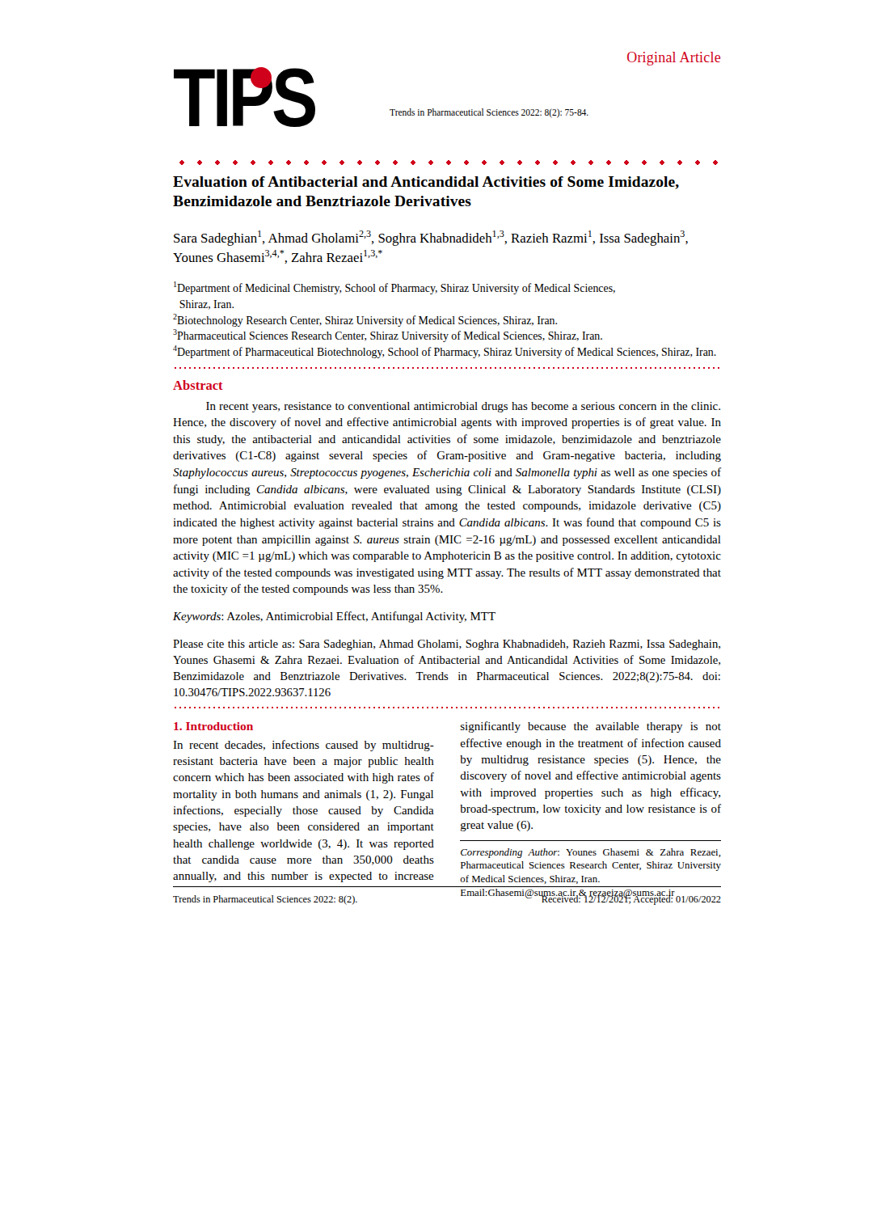Original Article
TIPS Trends in Pharmaceutical Sciences 2022: 8(2): 75-84.
Evaluation of Antibacterial and Anticandidal Activities of Some Imidazole, Benzimidazole and Benztriazole Derivatives
Sara Sadeghian1, Ahmad Gholami2,3, Soghra Khabnadideh1,3, Razieh Razmi1, Issa Sadeghain3, Younes Ghasemi3,4,*, Zahra Rezaei1,3,*
1Department of Medicinal Chemistry, School of Pharmacy, Shiraz University of Medical Sciences,
Shiraz, Iran.
2Biotechnology Research Center, Shiraz University of Medical Sciences, Shiraz, Iran.
3Pharmaceutical Sciences Research Center, Shiraz University of Medical Sciences, Shiraz, Iran.
4Department of Pharmaceutical Biotechnology, School of Pharmacy, Shiraz University of Medical Sciences, Shiraz, Iran.
Abstract
In recent years, resistance to conventional antimicrobial drugs has become a serious concern in the clinic. Hence, the discovery of novel and effective antimicrobial agents with improved properties is of great value. In this study, the antibacterial and anticandidal activities of some imidazole, benzimidazole and benztriazole derivatives (C1-C8) against several species of Gram-positive and Gram-negative bacteria, including Staphylococcus aureus, Streptococcus pyogenes, Escherichia coli and Salmonella typhi as well as one species of fungi including Candida albicans, were evaluated using Clinical & Laboratory Standards Institute (CLSI) method. Antimicrobial evaluation revealed that among the tested compounds, imidazole derivative (C5) indicated the highest activity against bacterial strains and Candida albicans. It was found that compound C5 is more potent than ampicillin against S. aureus strain (MIC =2-16 µg/mL) and possessed excellent anticandidal activity (MIC =1 µg/mL) which was comparable to Amphotericin B as the positive control. In addition, cytotoxic activity of the tested compounds was investigated using MTT assay. The results of MTT assay demonstrated that the toxicity of the tested compounds was less than 35%.
Keywords: Azoles, Antimicrobial Effect, Antifungal Activity, MTT
Please cite this article as: Sara Sadeghian, Ahmad Gholami, Soghra Khabnadideh, Razieh Razmi, Issa Sadeghain, Younes Ghasemi & Zahra Rezaei. Evaluation of Antibacterial and Anticandidal Activities of Some Imidazole, Benzimidazole and Benztriazole Derivatives. Trends in Pharmaceutical Sciences. 2022;8(2):75-84. doi: 10.30476/TIPS.2022.93637.1126
1. Introduction
In recent decades, infections caused by multidrug-resistant bacteria have been a major public health concern which has been associated with high rates of mortality in both humans and animals (1, 2). Fungal infections, especially those caused by Candida species, have also been considered an important health challenge worldwide (3, 4). It was reported that candida cause more than 350,000 deaths annually, and this number is expected to increase significantly because the available therapy is not effective enough in the treatment of infection caused by multidrug resistance species (5). Hence, the discovery of novel and effective antimicrobial agents with improved properties such as high efficacy, broad-spectrum, low toxicity and low resistance is of great value (6).
Corresponding Author: Younes Ghasemi & Zahra Rezaei, Pharmaceutical Sciences Research Center, Shiraz University of Medical Sciences, Shiraz, Iran.
Email:Ghasemi@sums.ac.ir & rezaeiza@sums.ac.ir
Trends in Pharmaceutical Sciences 2022: 8(2).
Received: 12/12/2021; Accepted: 01/06/2022